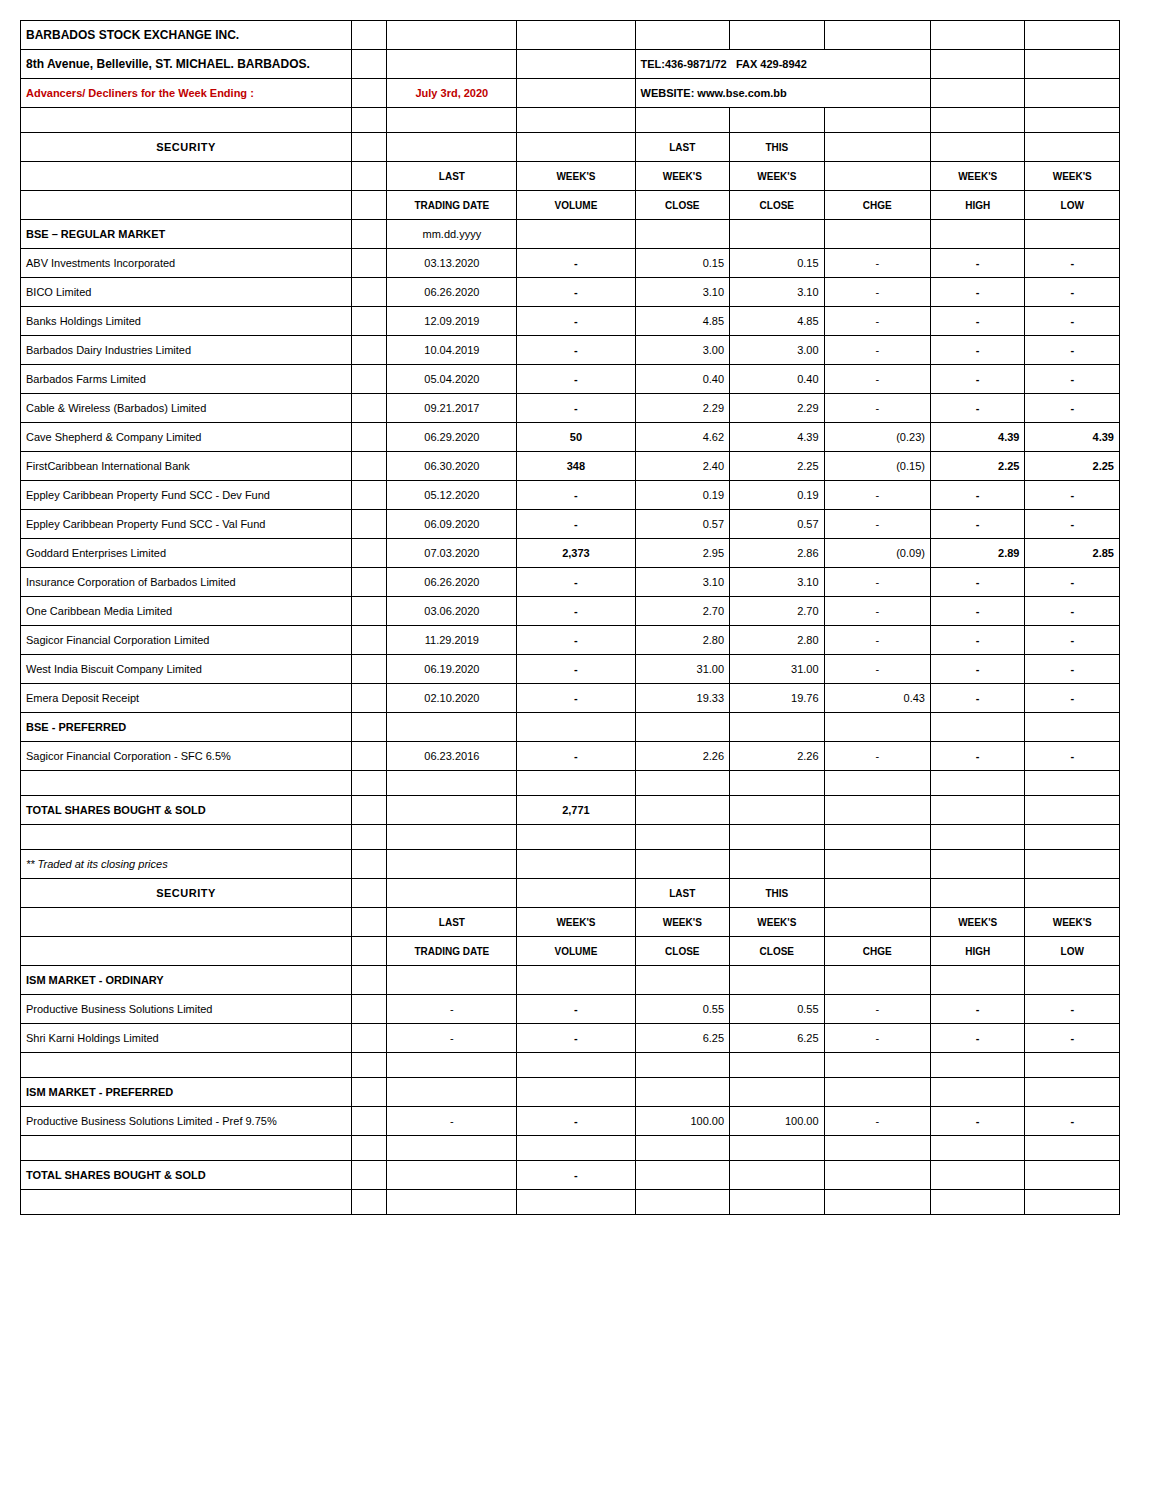| BARBADOS STOCK EXCHANGE INC. | | | | | | | | |
| 8th Avenue, Belleville, ST. MICHAEL. BARBADOS. | | | | TEL:436-9871/72 FAX 429-8942 | | |
| Advancers/ Decliners for the Week Ending : | | July 3rd, 2020 | | WEBSITE: www.bse.com.bb | | |
| SECURITY | | | | LAST | THIS | | | |
| | | LAST | WEEK'S | WEEK'S | WEEK'S | | WEEK'S | WEEK'S |
| | | TRADING DATE | VOLUME | CLOSE | CLOSE | CHGE | HIGH | LOW |
| BSE – REGULAR MARKET | | mm.dd.yyyy | | | | | | |
| ABV Investments Incorporated | | 03.13.2020 | - | 0.15 | 0.15 | - | - | - |
| BICO Limited | | 06.26.2020 | - | 3.10 | 3.10 | - | - | - |
| Banks Holdings Limited | | 12.09.2019 | - | 4.85 | 4.85 | - | - | - |
| Barbados Dairy Industries Limited | | 10.04.2019 | - | 3.00 | 3.00 | - | - | - |
| Barbados Farms Limited | | 05.04.2020 | - | 0.40 | 0.40 | - | - | - |
| Cable & Wireless (Barbados) Limited | | 09.21.2017 | - | 2.29 | 2.29 | - | - | - |
| Cave Shepherd & Company Limited | | 06.29.2020 | 50 | 4.62 | 4.39 | (0.23) | 4.39 | 4.39 |
| FirstCaribbean International Bank | | 06.30.2020 | 348 | 2.40 | 2.25 | (0.15) | 2.25 | 2.25 |
| Eppley Caribbean Property Fund SCC - Dev Fund | | 05.12.2020 | - | 0.19 | 0.19 | - | - | - |
| Eppley Caribbean Property Fund SCC - Val Fund | | 06.09.2020 | - | 0.57 | 0.57 | - | - | - |
| Goddard Enterprises Limited | | 07.03.2020 | 2,373 | 2.95 | 2.86 | (0.09) | 2.89 | 2.85 |
| Insurance Corporation of Barbados Limited | | 06.26.2020 | - | 3.10 | 3.10 | - | - | - |
| One Caribbean Media Limited | | 03.06.2020 | - | 2.70 | 2.70 | - | - | - |
| Sagicor Financial Corporation Limited | | 11.29.2019 | - | 2.80 | 2.80 | - | - | - |
| West India Biscuit Company Limited | | 06.19.2020 | - | 31.00 | 31.00 | - | - | - |
| Emera Deposit Receipt | | 02.10.2020 | - | 19.33 | 19.76 | 0.43 | - | - |
| BSE - PREFERRED | | | | | | | | |
| Sagicor Financial Corporation - SFC 6.5% | | 06.23.2016 | - | 2.26 | 2.26 | - | - | - |
| TOTAL SHARES BOUGHT & SOLD | | | 2,771 | | | | | |
| ** Traded at its closing prices | | | | | | | | |
| SECURITY | | | | LAST | THIS | | | |
| | | LAST | WEEK'S | WEEK'S | WEEK'S | | WEEK'S | WEEK'S |
| | | TRADING DATE | VOLUME | CLOSE | CLOSE | CHGE | HIGH | LOW |
| ISM MARKET - ORDINARY | | | | | | | | |
| Productive Business Solutions Limited | | - | - | 0.55 | 0.55 | - | - | - |
| Shri Karni Holdings Limited | | - | - | 6.25 | 6.25 | - | - | - |
| ISM MARKET - PREFERRED | | | | | | | | |
| Productive Business Solutions Limited - Pref 9.75% | | - | - | 100.00 | 100.00 | - | - | - |
| TOTAL SHARES BOUGHT & SOLD | | | - | | | | | |